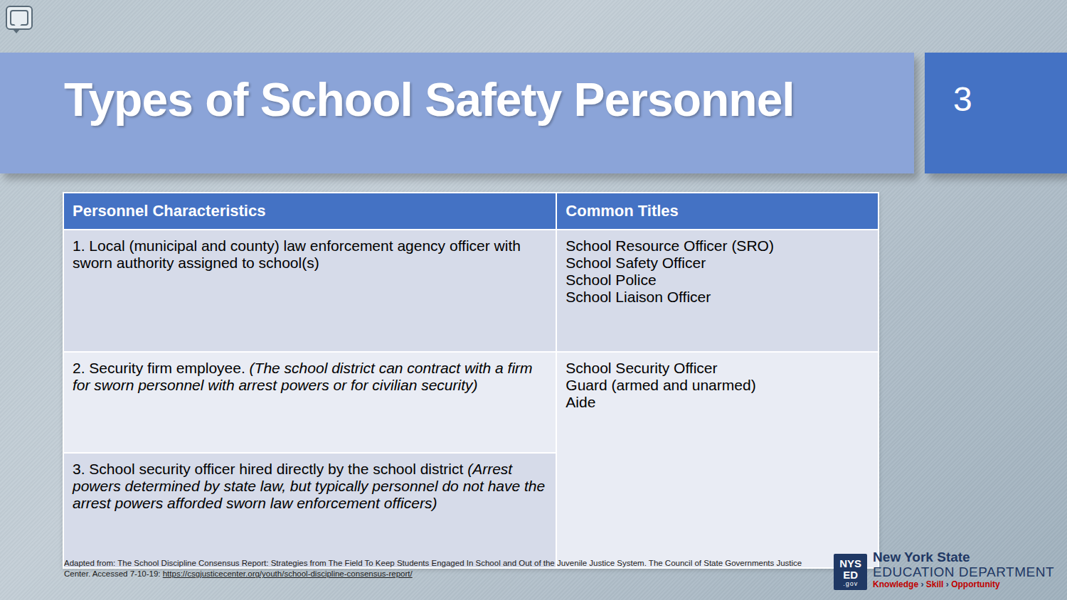Types of School Safety Personnel
3
| Personnel Characteristics | Common Titles |
| --- | --- |
| 1. Local (municipal and county) law enforcement agency officer with sworn authority assigned to school(s) | School Resource Officer (SRO) School Safety Officer School Police School Liaison Officer |
| 2. Security firm employee. (The school district can contract with a firm for sworn personnel with arrest powers or for civilian security) | School Security Officer Guard (armed and unarmed) Aide |
| 3. School security officer hired directly by the school district (Arrest powers determined by state law, but typically personnel do not have the arrest powers afforded sworn law enforcement officers) |
Adapted from: The School Discipline Consensus Report: Strategies from The Field To Keep Students Engaged In School and Out of the Juvenile Justice System. The Council of State Governments Justice Center. Accessed 7-10-19: https://csgjusticecenter.org/youth/school-discipline-consensus-report/
NYS
ED.gov
New York State
EDUCATION DEPARTMENT
Knowledge › Skill › Opportunity